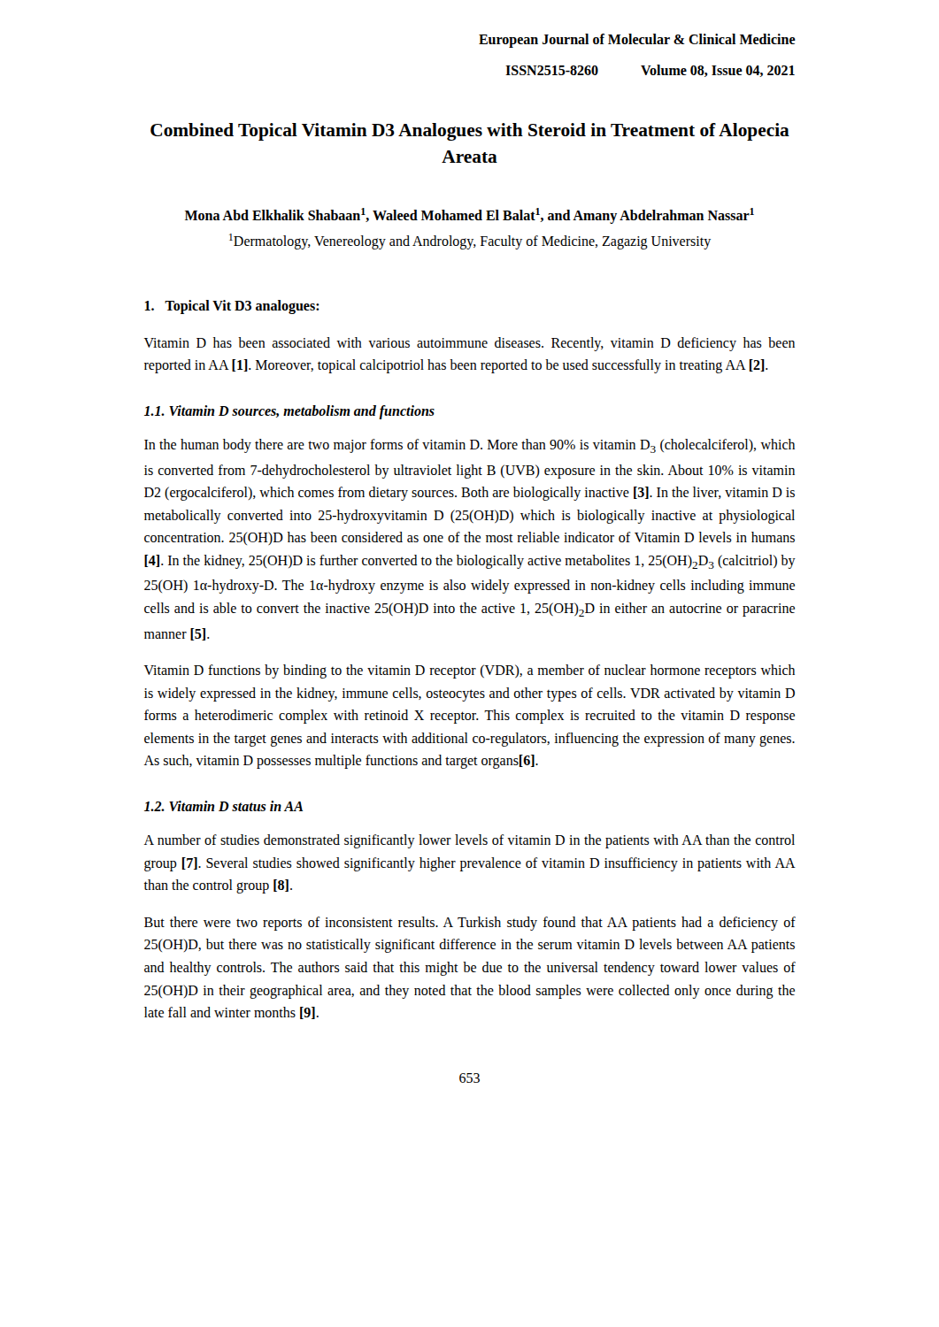European Journal of Molecular & Clinical Medicine ISSN2515-8260 Volume 08, Issue 04, 2021
Combined Topical Vitamin D3 Analogues with Steroid in Treatment of Alopecia Areata
Mona Abd Elkhalik Shabaan1, Waleed Mohamed El Balat1, and Amany Abdelrahman Nassar1
1Dermatology, Venereology and Andrology, Faculty of Medicine, Zagazig University
1. Topical Vit D3 analogues:
Vitamin D has been associated with various autoimmune diseases. Recently, vitamin D deficiency has been reported in AA [1]. Moreover, topical calcipotriol has been reported to be used successfully in treating AA [2].
1.1. Vitamin D sources, metabolism and functions
In the human body there are two major forms of vitamin D. More than 90% is vitamin D3 (cholecalciferol), which is converted from 7-dehydrocholesterol by ultraviolet light B (UVB) exposure in the skin. About 10% is vitamin D2 (ergocalciferol), which comes from dietary sources. Both are biologically inactive [3]. In the liver, vitamin D is metabolically converted into 25-hydroxyvitamin D (25(OH)D) which is biologically inactive at physiological concentration. 25(OH)D has been considered as one of the most reliable indicator of Vitamin D levels in humans [4]. In the kidney, 25(OH)D is further converted to the biologically active metabolites 1, 25(OH)2D3 (calcitriol) by 25(OH) 1α-hydroxy-D. The 1α-hydroxy enzyme is also widely expressed in non-kidney cells including immune cells and is able to convert the inactive 25(OH)D into the active 1, 25(OH)2D in either an autocrine or paracrine manner [5].
Vitamin D functions by binding to the vitamin D receptor (VDR), a member of nuclear hormone receptors which is widely expressed in the kidney, immune cells, osteocytes and other types of cells. VDR activated by vitamin D forms a heterodimeric complex with retinoid X receptor. This complex is recruited to the vitamin D response elements in the target genes and interacts with additional co-regulators, influencing the expression of many genes. As such, vitamin D possesses multiple functions and target organs[6].
1.2. Vitamin D status in AA
A number of studies demonstrated significantly lower levels of vitamin D in the patients with AA than the control group [7]. Several studies showed significantly higher prevalence of vitamin D insufficiency in patients with AA than the control group [8].
But there were two reports of inconsistent results. A Turkish study found that AA patients had a deficiency of 25(OH)D, but there was no statistically significant difference in the serum vitamin D levels between AA patients and healthy controls. The authors said that this might be due to the universal tendency toward lower values of 25(OH)D in their geographical area, and they noted that the blood samples were collected only once during the late fall and winter months [9].
653